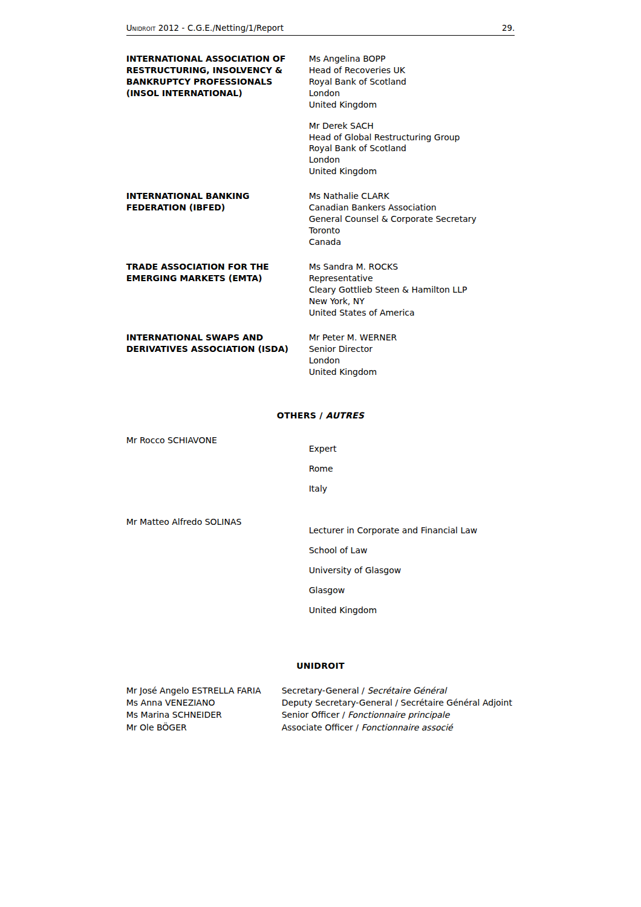Unidroit 2012 - C.G.E./Netting/1/Report 29.
| INTERNATIONAL ASSOCIATION OF RESTRUCTURING, INSOLVENCY & BANKRUPTCY PROFESSIONALS (INSOL INTERNATIONAL) | Ms Angelina BOPP Head of Recoveries UK Royal Bank of Scotland London United Kingdom Mr Derek SACH Head of Global Restructuring Group Royal Bank of Scotland London United Kingdom |
| INTERNATIONAL BANKING FEDERATION (IBFED) | Ms Nathalie CLARK Canadian Bankers Association General Counsel & Corporate Secretary Toronto Canada |
| TRADE ASSOCIATION FOR THE EMERGING MARKETS (EMTA) | Ms Sandra M. ROCKS Representative Cleary Gottlieb Steen & Hamilton LLP New York, NY United States of America |
| INTERNATIONAL SWAPS AND DERIVATIVES ASSOCIATION (ISDA) | Mr Peter M. WERNER Senior Director London United Kingdom |
OTHERS / AUTRES
| Mr Rocco SCHIAVONE | Expert Rome Italy |
| Mr Matteo Alfredo SOLINAS | Lecturer in Corporate and Financial Law School of Law University of Glasgow Glasgow United Kingdom |
UNIDROIT
| Mr José Angelo ESTRELLA FARIA | Secretary-General / Secrétaire Général |
| Ms Anna VENEZIANO | Deputy Secretary-General / Secrétaire Général Adjoint |
| Ms Marina SCHNEIDER | Senior Officer / Fonctionnaire principale |
| Mr Ole BÖGER | Associate Officer / Fonctionnaire associé |